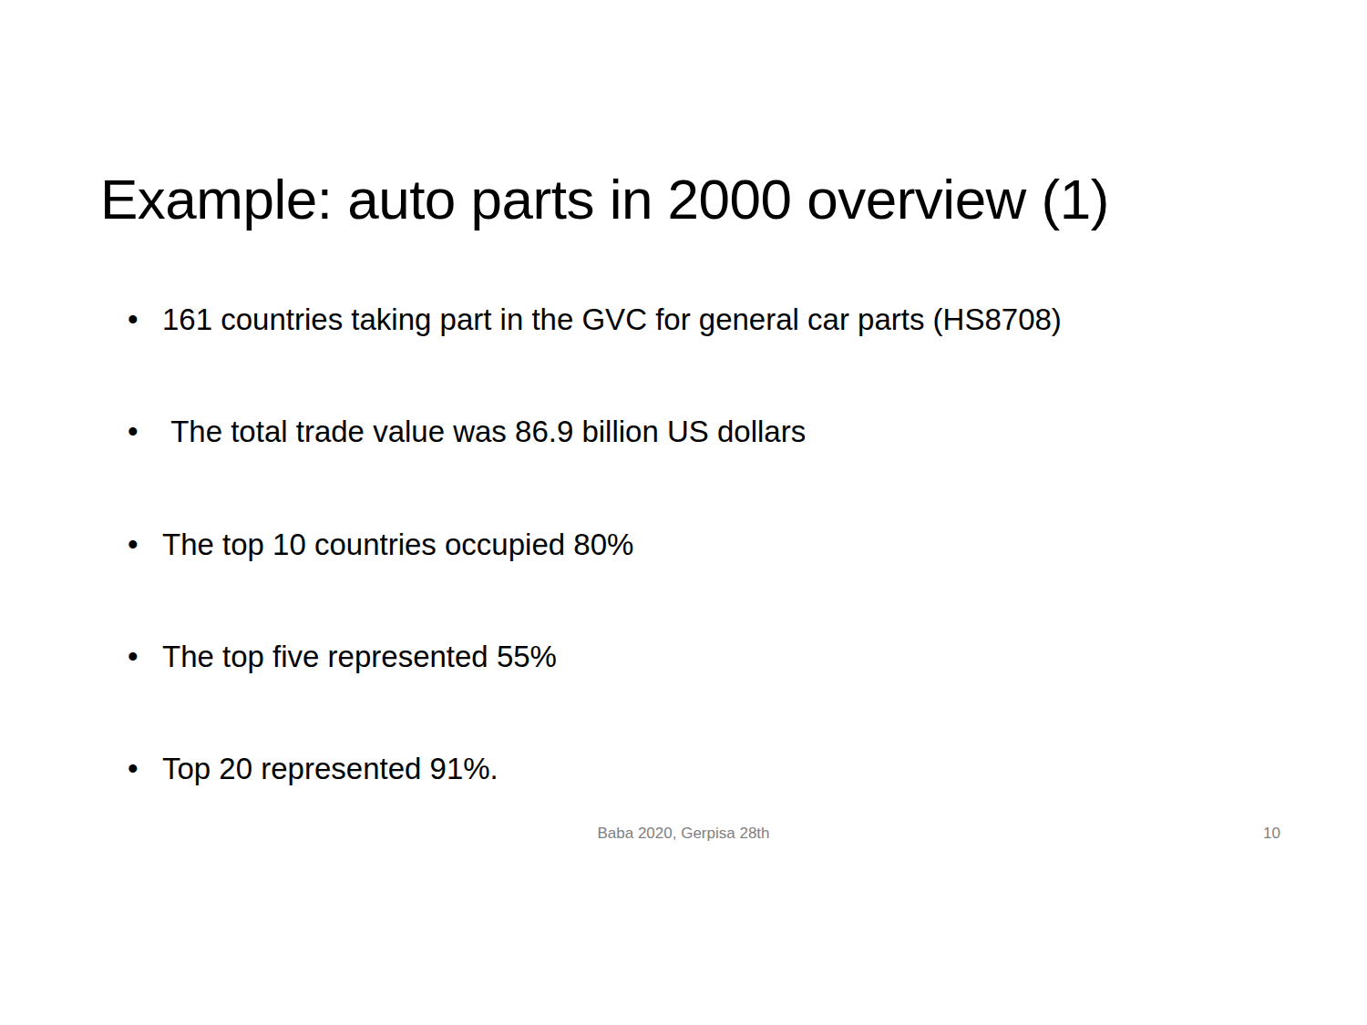Example: auto parts in 2000 overview (1)
161 countries taking part in the GVC for general car parts (HS8708)
The total trade value was 86.9 billion US dollars
The top 10 countries occupied 80%
The top five represented 55%
Top 20 represented 91%.
Baba 2020, Gerpisa 28th
10